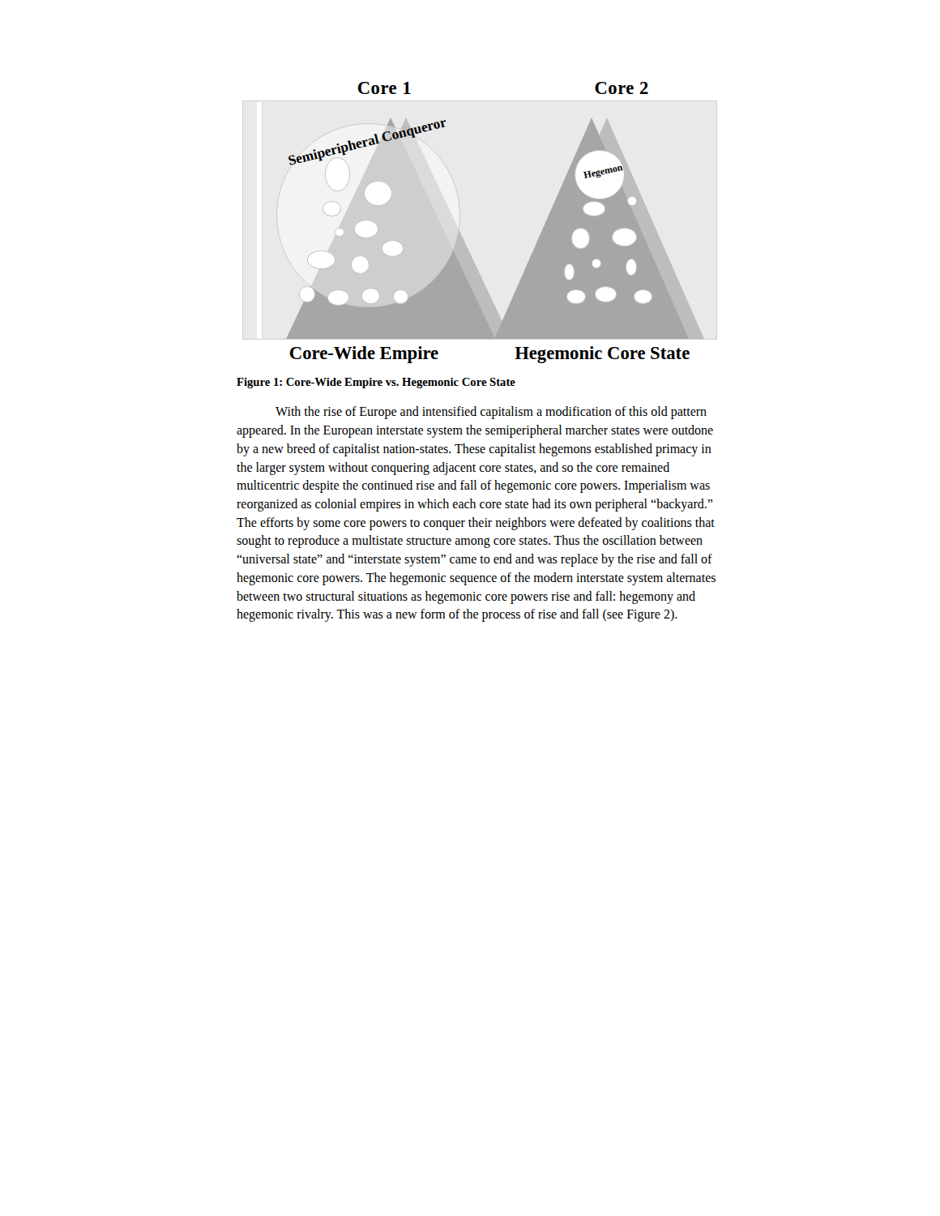Core 1 Core 2
Semiperipheral Conqueror
Hegemon
Core-Wide Empire Hegemonic Core State
Figure 1: Core-Wide Empire vs. Hegemonic Core State
With the rise of Europe and intensified capitalism a modification of this old pattern appeared. In the European interstate system the semiperipheral marcher states were outdone by a new breed of capitalist nation-states. These capitalist hegemons established primacy in the larger system without conquering adjacent core states, and so the core remained multicentric despite the continued rise and fall of hegemonic core powers. Imperialism was reorganized as colonial empires in which each core state had its own peripheral “backyard.” The efforts by some core powers to conquer their neighbors were defeated by coalitions that sought to reproduce a multistate structure among core states. Thus the oscillation between “universal state” and “interstate system” came to end and was replace by the rise and fall of hegemonic core powers. The hegemonic sequence of the modern interstate system alternates between two structural situations as hegemonic core powers rise and fall: hegemony and hegemonic rivalry. This was a new form of the process of rise and fall (see Figure 2).